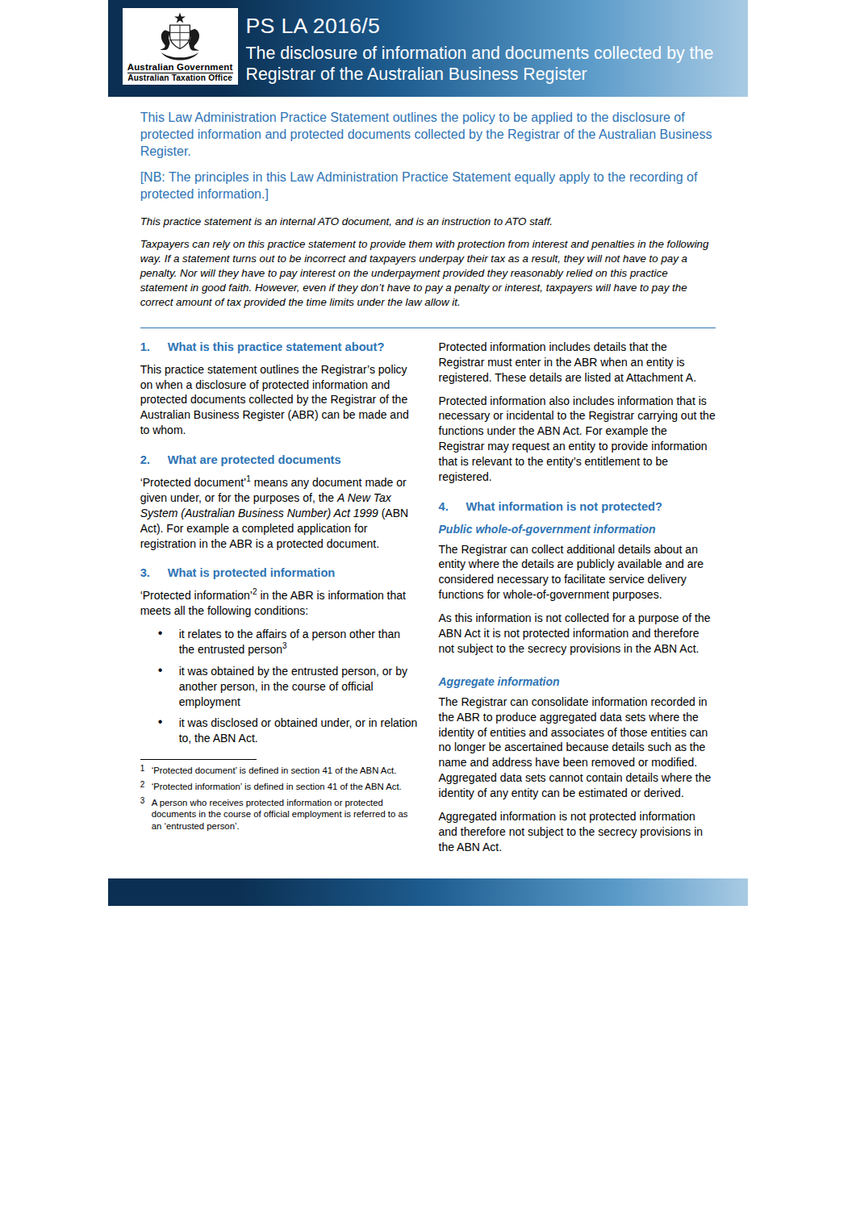Australian Government Australian Taxation Office
PS LA 2016/5
The disclosure of information and documents collected by the Registrar of the Australian Business Register
This Law Administration Practice Statement outlines the policy to be applied to the disclosure of protected information and protected documents collected by the Registrar of the Australian Business Register.
[NB: The principles in this Law Administration Practice Statement equally apply to the recording of protected information.]
This practice statement is an internal ATO document, and is an instruction to ATO staff.
Taxpayers can rely on this practice statement to provide them with protection from interest and penalties in the following way. If a statement turns out to be incorrect and taxpayers underpay their tax as a result, they will not have to pay a penalty. Nor will they have to pay interest on the underpayment provided they reasonably relied on this practice statement in good faith. However, even if they don’t have to pay a penalty or interest, taxpayers will have to pay the correct amount of tax provided the time limits under the law allow it.
1. What is this practice statement about?
This practice statement outlines the Registrar’s policy on when a disclosure of protected information and protected documents collected by the Registrar of the Australian Business Register (ABR) can be made and to whom.
2. What are protected documents
‘Protected document’1 means any document made or given under, or for the purposes of, the A New Tax System (Australian Business Number) Act 1999 (ABN Act). For example a completed application for registration in the ABR is a protected document.
3. What is protected information
‘Protected information’2 in the ABR is information that meets all the following conditions:
it relates to the affairs of a person other than the entrusted person3
it was obtained by the entrusted person, or by another person, in the course of official employment
it was disclosed or obtained under, or in relation to, the ABN Act.
1‘Protected document’ is defined in section 41 of the ABN Act.
2‘Protected information’ is defined in section 41 of the ABN Act.
3 A person who receives protected information or protected documents in the course of official employment is referred to as an ‘entrusted person’.
Protected information includes details that the Registrar must enter in the ABR when an entity is registered. These details are listed at Attachment A.
Protected information also includes information that is necessary or incidental to the Registrar carrying out the functions under the ABN Act. For example the Registrar may request an entity to provide information that is relevant to the entity’s entitlement to be registered.
4. What information is not protected?
Public whole-of-government information
The Registrar can collect additional details about an entity where the details are publicly available and are considered necessary to facilitate service delivery functions for whole-of-government purposes.
As this information is not collected for a purpose of the ABN Act it is not protected information and therefore not subject to the secrecy provisions in the ABN Act.
Aggregate information
The Registrar can consolidate information recorded in the ABR to produce aggregated data sets where the identity of entities and associates of those entities can no longer be ascertained because details such as the name and address have been removed or modified. Aggregated data sets cannot contain details where the identity of any entity can be estimated or derived.
Aggregated information is not protected information and therefore not subject to the secrecy provisions in the ABN Act.